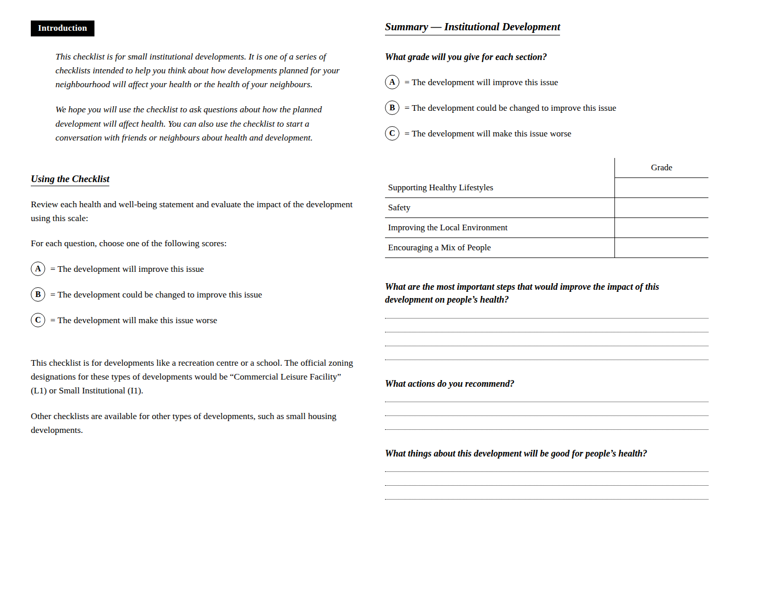Introduction
This checklist is for small institutional developments. It is one of a series of checklists intended to help you think about how developments planned for your neighbourhood will affect your health or the health of your neighbours.
We hope you will use the checklist to ask questions about how the planned development will affect health. You can also use the checklist to start a conversation with friends or neighbours about health and development.
Using the Checklist
Review each health and well-being statement and evaluate the impact of the development using this scale:
For each question, choose one of the following scores:
A = The development will improve this issue
B = The development could be changed to improve this issue
C = The development will make this issue worse
This checklist is for developments like a recreation centre or a school. The official zoning designations for these types of developments would be “Commercial Leisure Facility” (L1) or Small Institutional (I1).
Other checklists are available for other types of developments, such as small housing developments.
Summary — Institutional Development
What grade will you give for each section?
A = The development will improve this issue
B = The development could be changed to improve this issue
C = The development will make this issue worse
| | Grade |
| --- | --- |
| Supporting Healthy Lifestyles | |
| Safety | |
| Improving the Local Environment | |
| Encouraging a Mix of People | |
What are the most important steps that would improve the impact of this development on people’s health?
What actions do you recommend?
What things about this development will be good for people’s health?